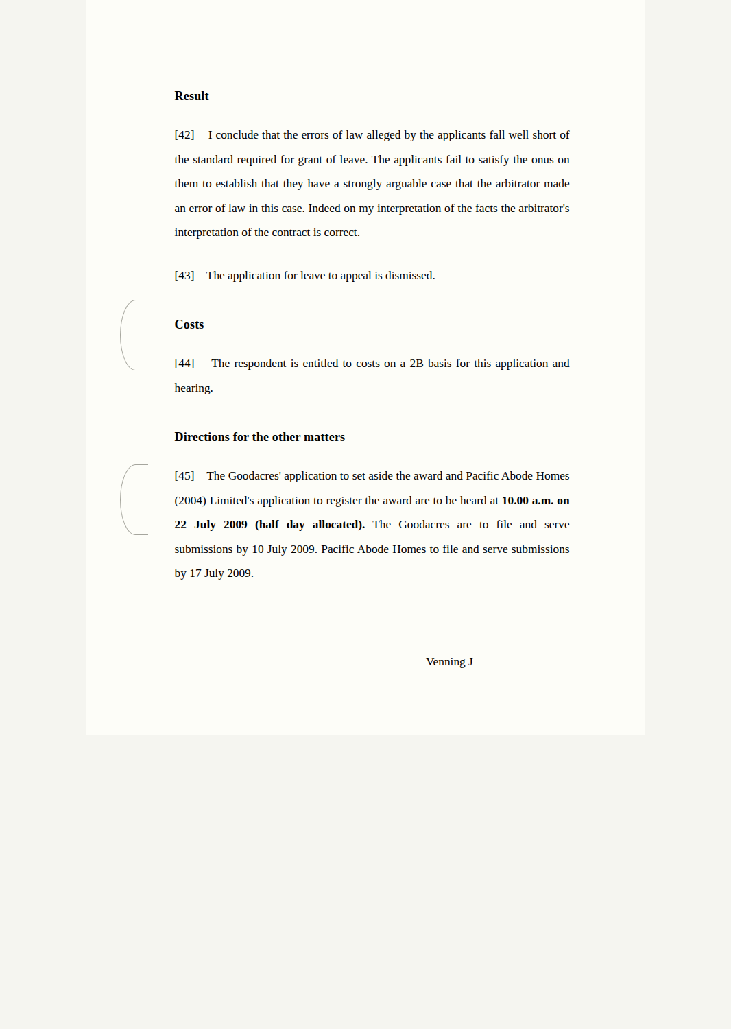Result
[42] I conclude that the errors of law alleged by the applicants fall well short of the standard required for grant of leave. The applicants fail to satisfy the onus on them to establish that they have a strongly arguable case that the arbitrator made an error of law in this case. Indeed on my interpretation of the facts the arbitrator's interpretation of the contract is correct.
[43] The application for leave to appeal is dismissed.
Costs
[44] The respondent is entitled to costs on a 2B basis for this application and hearing.
Directions for the other matters
[45] The Goodacres' application to set aside the award and Pacific Abode Homes (2004) Limited's application to register the award are to be heard at 10.00 a.m. on 22 July 2009 (half day allocated). The Goodacres are to file and serve submissions by 10 July 2009. Pacific Abode Homes to file and serve submissions by 17 July 2009.
Venning J